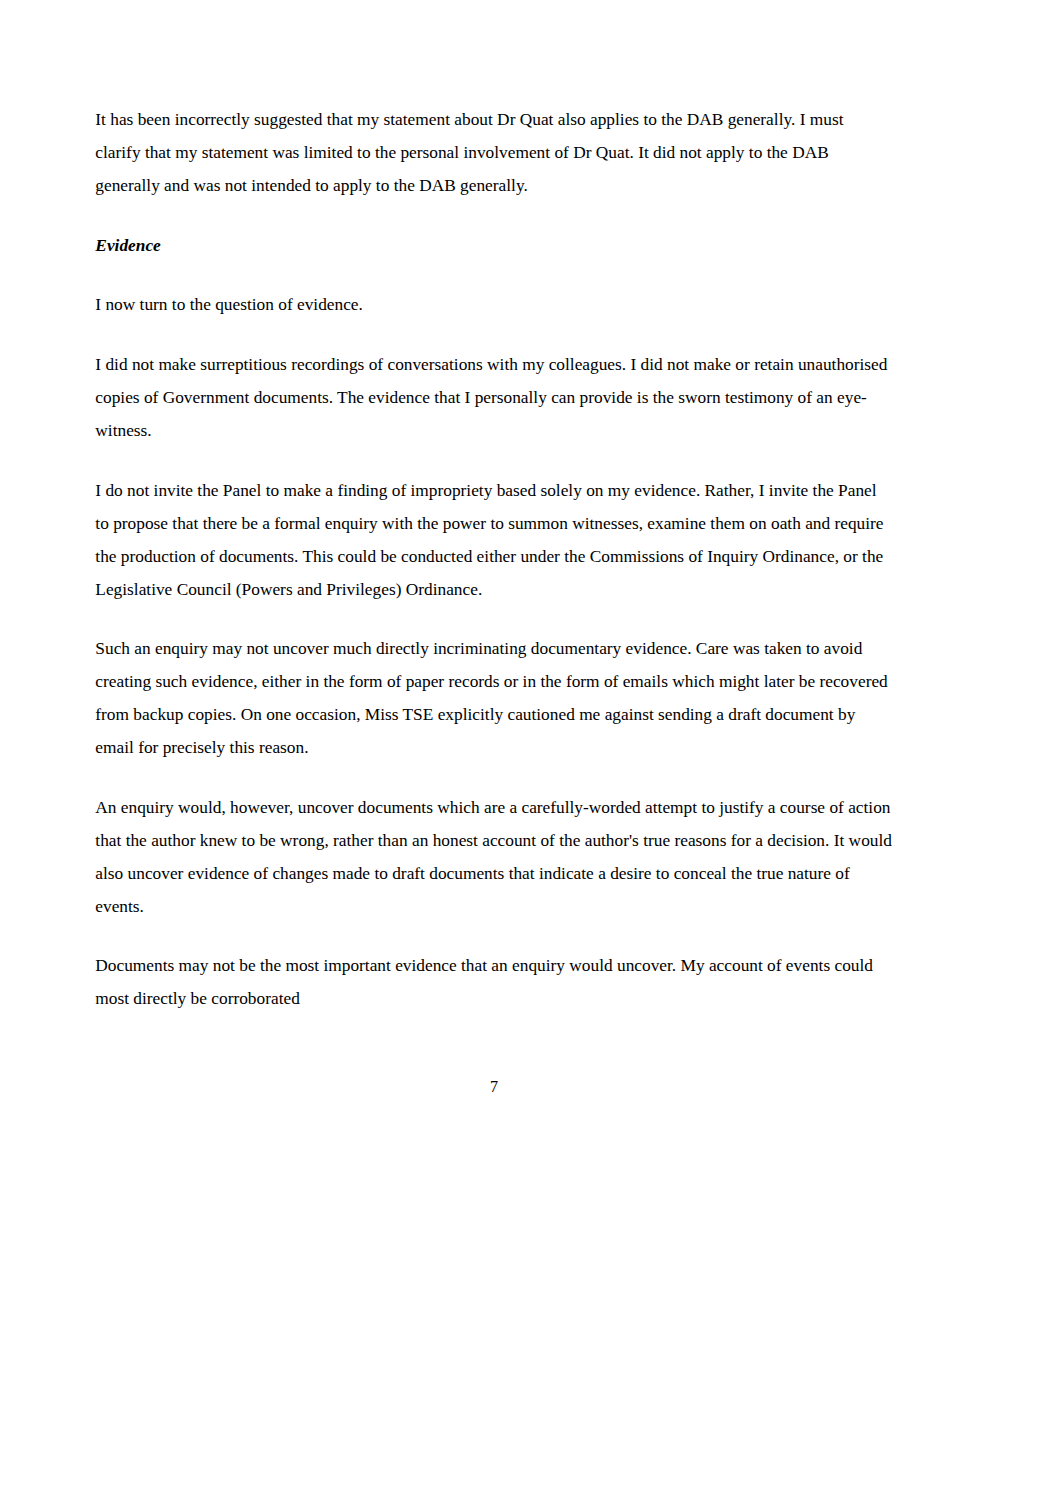It has been incorrectly suggested that my statement about Dr Quat also applies to the DAB generally. I must clarify that my statement was limited to the personal involvement of Dr Quat. It did not apply to the DAB generally and was not intended to apply to the DAB generally.
Evidence
I now turn to the question of evidence.
I did not make surreptitious recordings of conversations with my colleagues. I did not make or retain unauthorised copies of Government documents. The evidence that I personally can provide is the sworn testimony of an eye-witness.
I do not invite the Panel to make a finding of impropriety based solely on my evidence. Rather, I invite the Panel to propose that there be a formal enquiry with the power to summon witnesses, examine them on oath and require the production of documents. This could be conducted either under the Commissions of Inquiry Ordinance, or the Legislative Council (Powers and Privileges) Ordinance.
Such an enquiry may not uncover much directly incriminating documentary evidence. Care was taken to avoid creating such evidence, either in the form of paper records or in the form of emails which might later be recovered from backup copies. On one occasion, Miss TSE explicitly cautioned me against sending a draft document by email for precisely this reason.
An enquiry would, however, uncover documents which are a carefully-worded attempt to justify a course of action that the author knew to be wrong, rather than an honest account of the author's true reasons for a decision. It would also uncover evidence of changes made to draft documents that indicate a desire to conceal the true nature of events.
Documents may not be the most important evidence that an enquiry would uncover. My account of events could most directly be corroborated
7